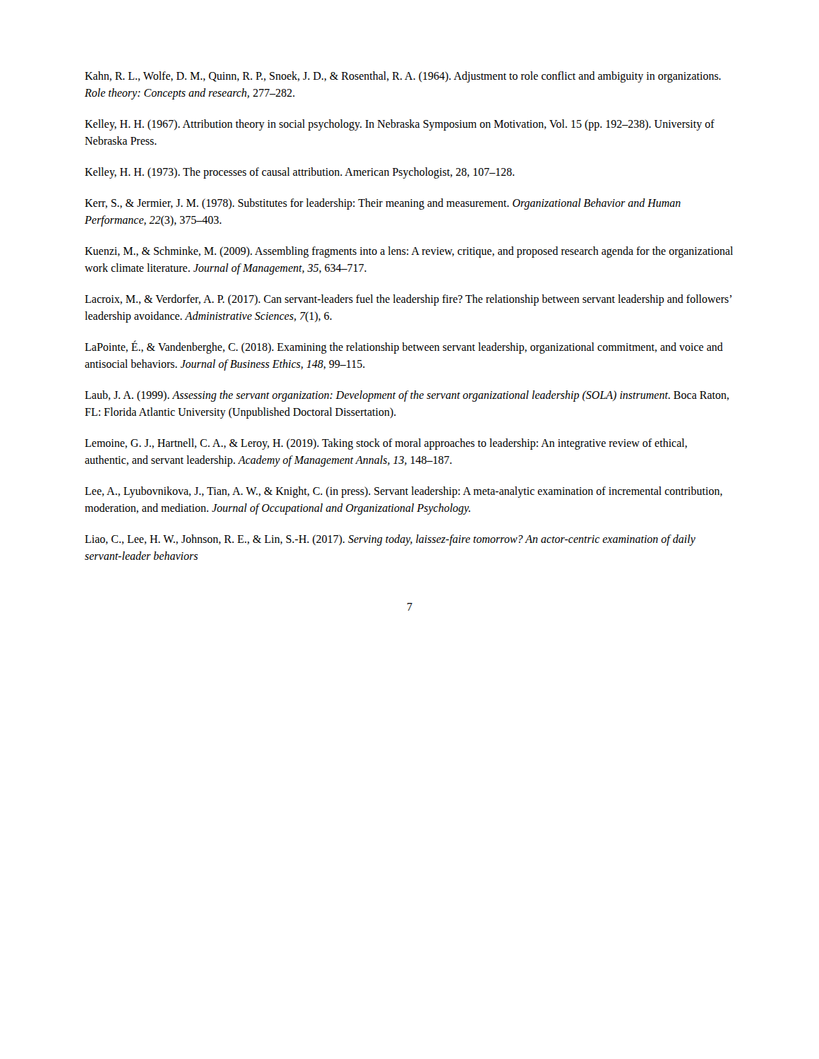Kahn, R. L., Wolfe, D. M., Quinn, R. P., Snoek, J. D., & Rosenthal, R. A. (1964). Adjustment to role conflict and ambiguity in organizations. Role theory: Concepts and research, 277–282.
Kelley, H. H. (1967). Attribution theory in social psychology. In Nebraska Symposium on Motivation, Vol. 15 (pp. 192–238). University of Nebraska Press.
Kelley, H. H. (1973). The processes of causal attribution. American Psychologist, 28, 107–128.
Kerr, S., & Jermier, J. M. (1978). Substitutes for leadership: Their meaning and measurement. Organizational Behavior and Human Performance, 22(3), 375–403.
Kuenzi, M., & Schminke, M. (2009). Assembling fragments into a lens: A review, critique, and proposed research agenda for the organizational work climate literature. Journal of Management, 35, 634–717.
Lacroix, M., & Verdorfer, A. P. (2017). Can servant-leaders fuel the leadership fire? The relationship between servant leadership and followers’ leadership avoidance. Administrative Sciences, 7(1), 6.
LaPointe, É., & Vandenberghe, C. (2018). Examining the relationship between servant leadership, organizational commitment, and voice and antisocial behaviors. Journal of Business Ethics, 148, 99–115.
Laub, J. A. (1999). Assessing the servant organization: Development of the servant organizational leadership (SOLA) instrument. Boca Raton, FL: Florida Atlantic University (Unpublished Doctoral Dissertation).
Lemoine, G. J., Hartnell, C. A., & Leroy, H. (2019). Taking stock of moral approaches to leadership: An integrative review of ethical, authentic, and servant leadership. Academy of Management Annals, 13, 148–187.
Lee, A., Lyubovnikova, J., Tian, A. W., & Knight, C. (in press). Servant leadership: A meta-analytic examination of incremental contribution, moderation, and mediation. Journal of Occupational and Organizational Psychology.
Liao, C., Lee, H. W., Johnson, R. E., & Lin, S.-H. (2017). Serving today, laissez-faire tomorrow? An actor-centric examination of daily servant-leader behaviors
7